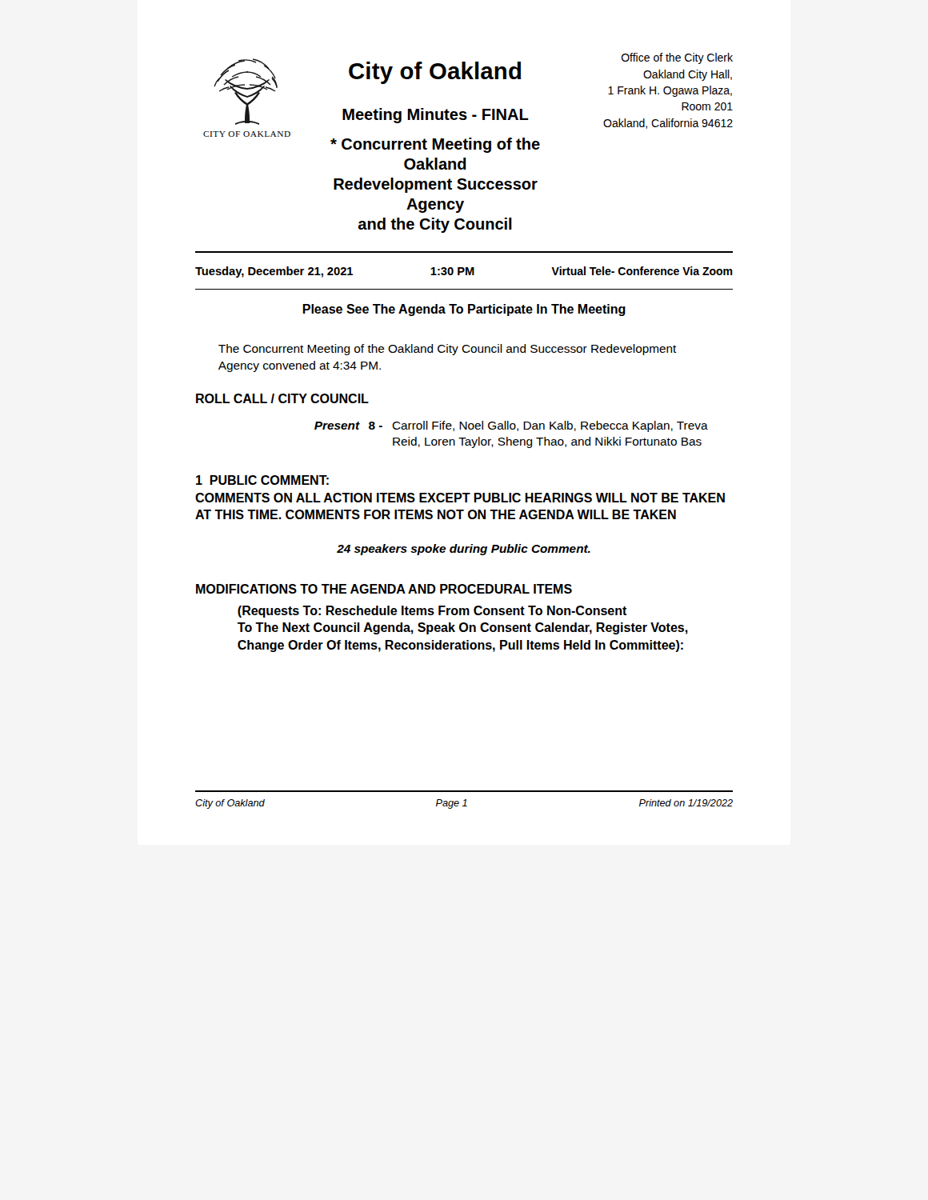CITY OF OAKLAND
City of Oakland
Meeting Minutes - FINAL
* Concurrent Meeting of the Oakland
Redevelopment Successor Agency
and the City Council
Office of the City Clerk
Oakland City Hall,
1 Frank H. Ogawa Plaza,
Room 201
Oakland, California 94612
Tuesday, December 21, 2021
1:30 PM
Virtual Tele- Conference Via Zoom
Please See The Agenda To Participate In The Meeting
The Concurrent Meeting of the Oakland City Council and Successor Redevelopment Agency convened at 4:34 PM.
ROLL CALL / CITY COUNCIL
Present
8 -
Carroll Fife, Noel Gallo, Dan Kalb, Rebecca Kaplan, Treva Reid, Loren Taylor, Sheng Thao, and Nikki Fortunato Bas
1 PUBLIC COMMENT:
COMMENTS ON ALL ACTION ITEMS EXCEPT PUBLIC HEARINGS WILL NOT BE TAKEN AT THIS TIME. COMMENTS FOR ITEMS NOT ON THE AGENDA WILL BE TAKEN
24 speakers spoke during Public Comment.
MODIFICATIONS TO THE AGENDA AND PROCEDURAL ITEMS
(Requests To: Reschedule Items From Consent To Non-Consent
To The Next Council Agenda, Speak On Consent Calendar, Register Votes,
Change Order Of Items, Reconsiderations, Pull Items Held In Committee):
City of Oakland
Page 1
Printed on 1/19/2022